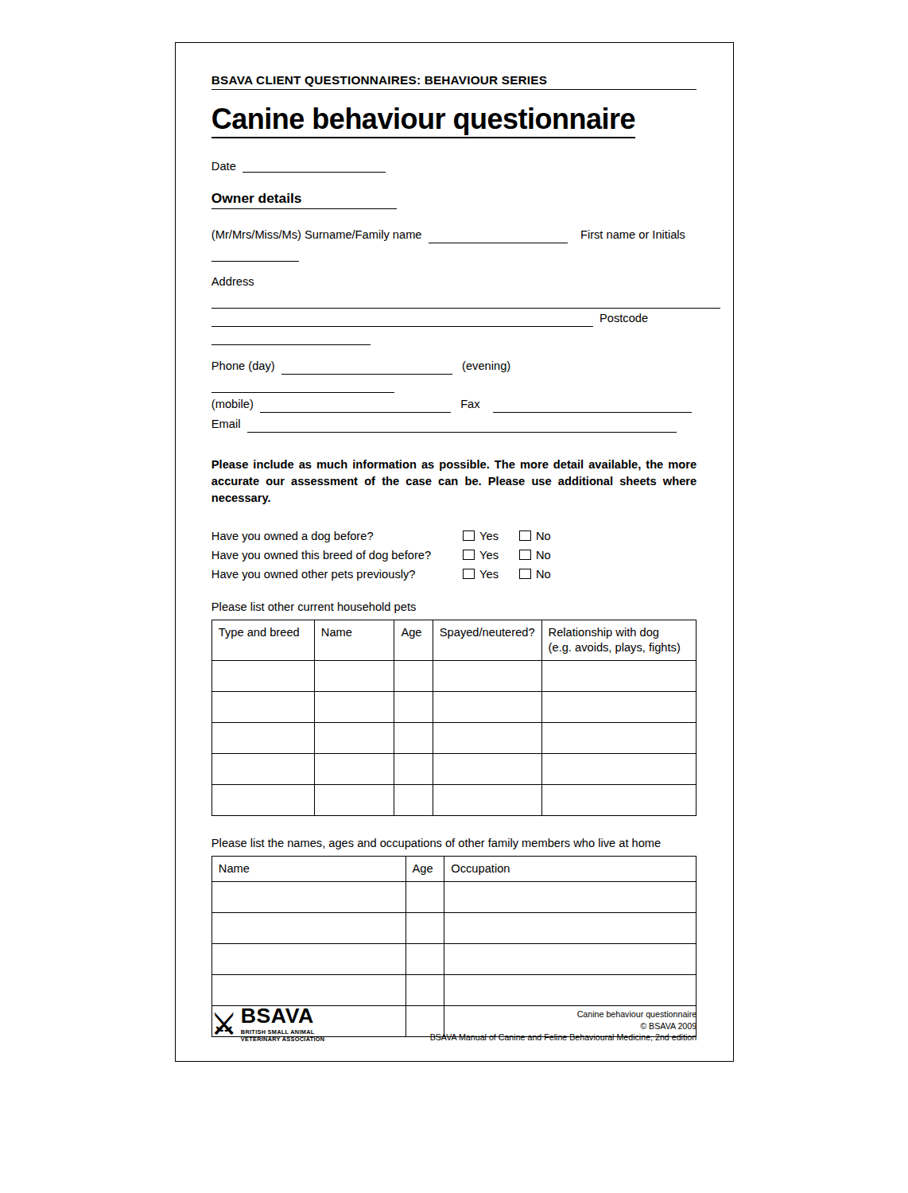BSAVA CLIENT QUESTIONNAIRES: BEHAVIOUR SERIES
Canine behaviour questionnaire
Date
Owner details
(Mr/Mrs/Miss/Ms) Surname/Family name First name or Initials
Address
Postcode
Phone (day) (evening)
(mobile) Fax
Email
Please include as much information as possible. The more detail available, the more accurate our assessment of the case can be. Please use additional sheets where necessary.
| Have you owned a dog before? | Yes | No |
| Have you owned this breed of dog before? | Yes | No |
| Have you owned other pets previously? | Yes | No |
Please list other current household pets
| Type and breed | Name | Age | Spayed/neutered? | Relationship with dog (e.g. avoids, plays, fights) |
| --- | --- | --- | --- | --- |
Please list the names, ages and occupations of other family members who live at home
| Name | Age | Occupation |
| --- | --- | --- |
⚔
BSAVA
BRITISH SMALL ANIMAL
VETERINARY ASSOCIATION
Canine behaviour questionnaire
© BSAVA 2009
BSAVA Manual of Canine and Feline Behavioural Medicine, 2nd edition